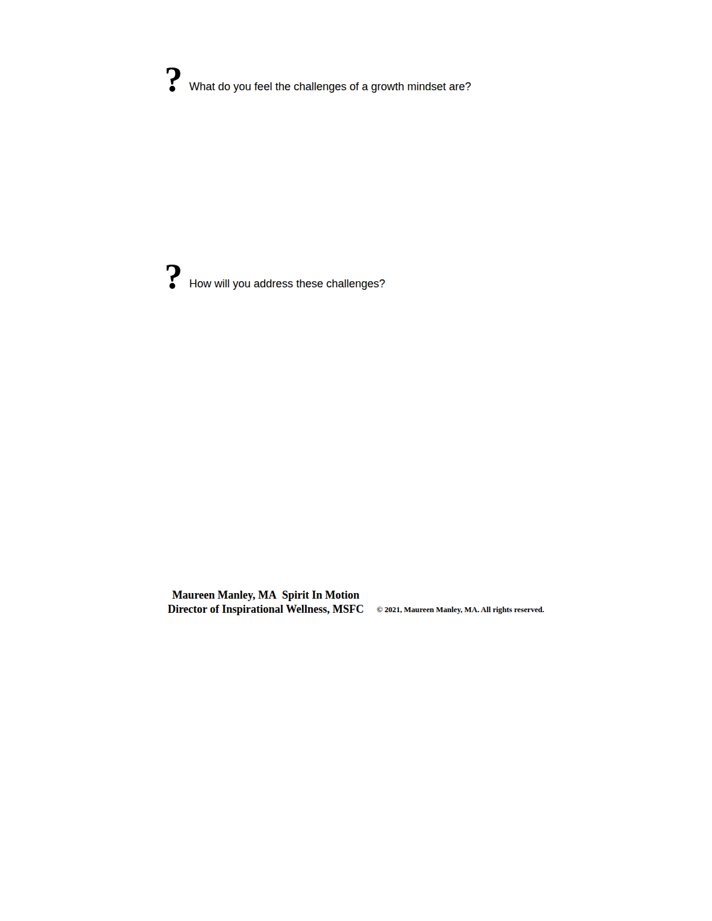?
What do you feel the challenges of a growth mindset are?
?
How will you address these challenges?
Maureen Manley, MA Spirit In Motion
Director of Inspirational Wellness, MSFC
© 2021, Maureen Manley, MA. All rights reserved.